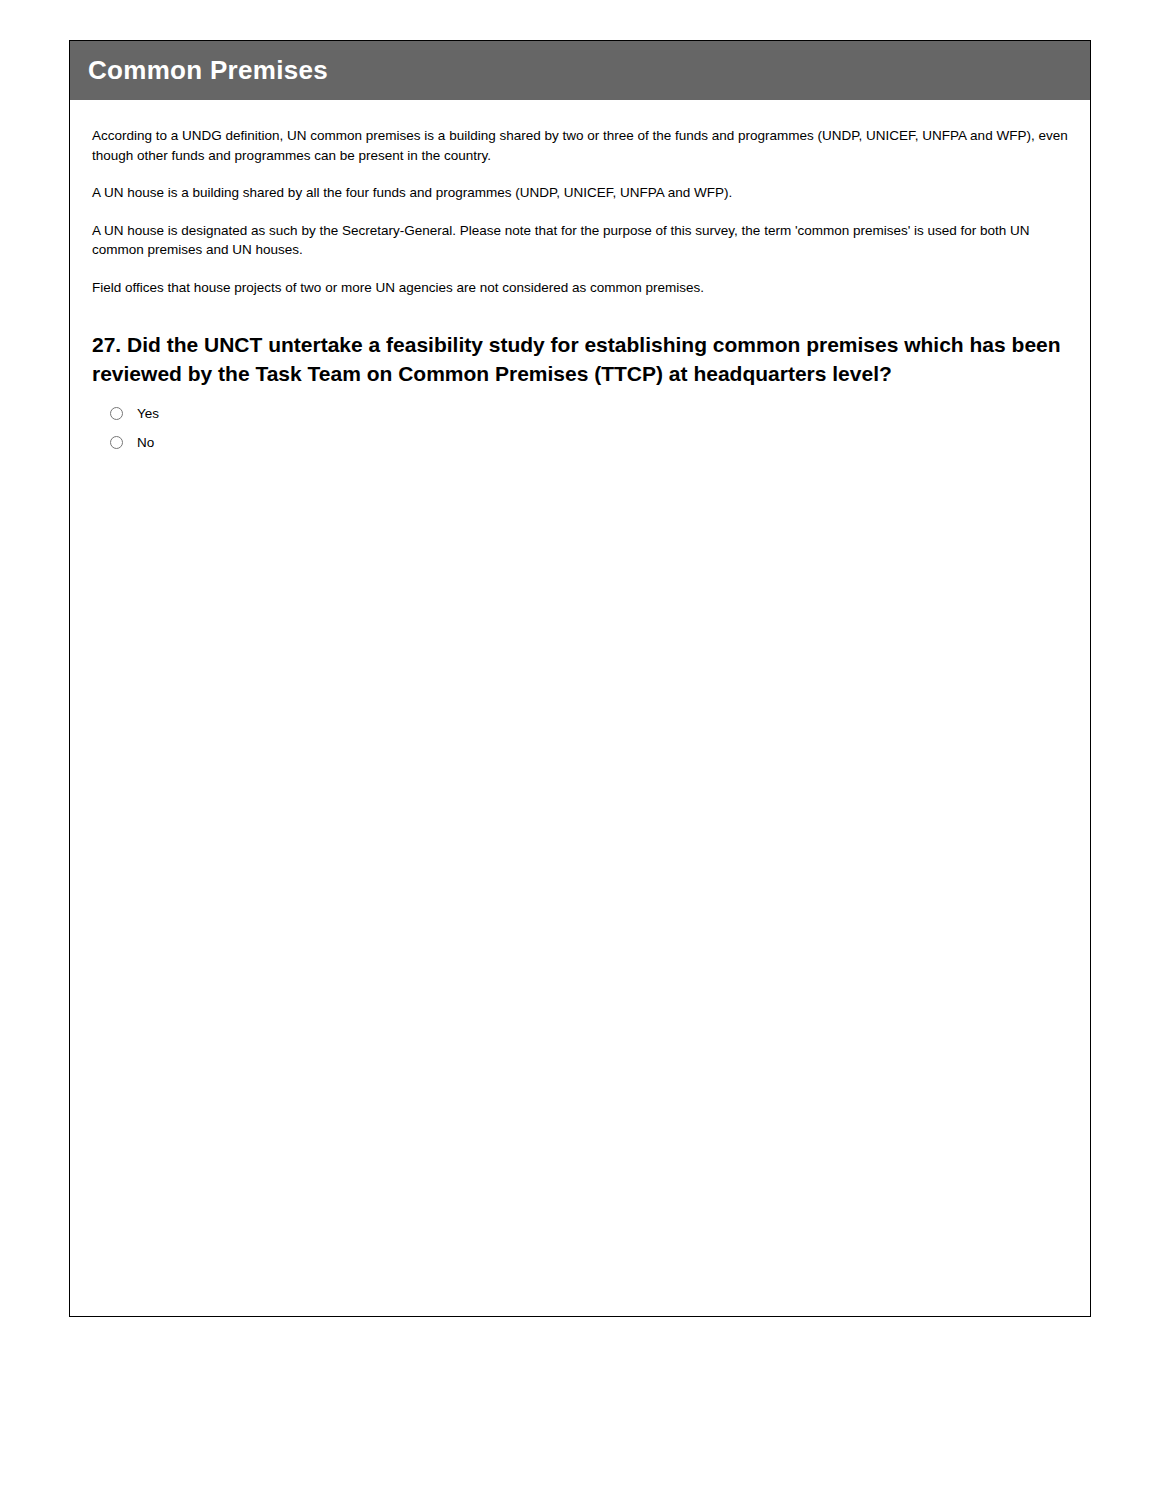Common Premises
According to a UNDG definition, UN common premises is a building shared by two or three of the funds and programmes (UNDP, UNICEF, UNFPA and WFP), even though other funds and programmes can be present in the country.
A UN house is a building shared by all the four funds and programmes (UNDP, UNICEF, UNFPA and WFP).
A UN house is designated as such by the Secretary-General. Please note that for the purpose of this survey, the term 'common premises' is used for both UN common premises and UN houses.
Field offices that house projects of two or more UN agencies are not considered as common premises.
27. Did the UNCT untertake a feasibility study for establishing common premises which has been reviewed by the Task Team on Common Premises (TTCP) at headquarters level?
Yes No